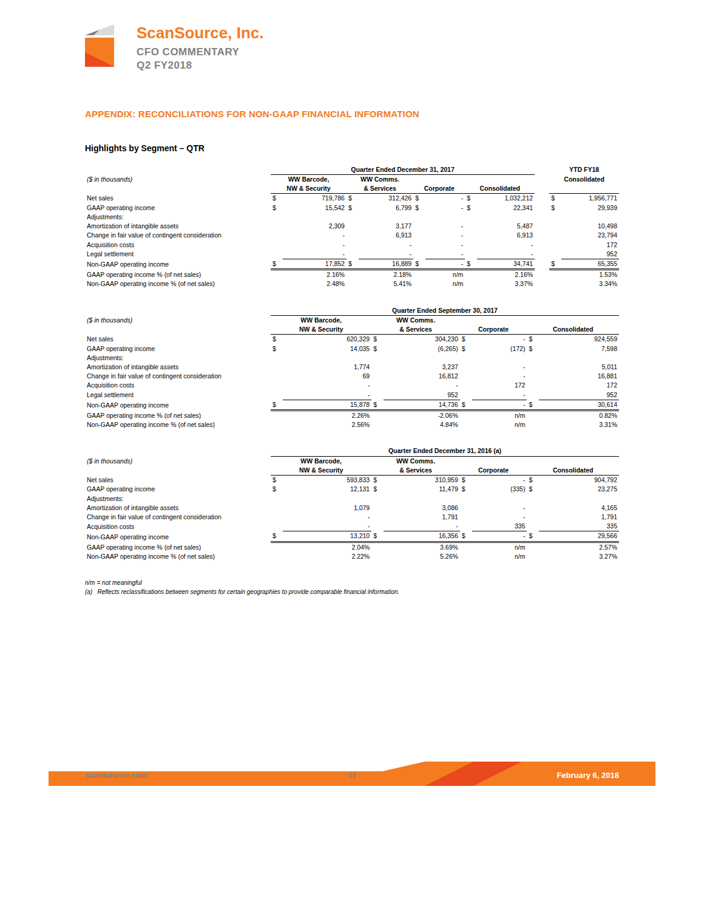ScanSource, Inc.
CFO COMMENTARY
Q2 FY2018
APPENDIX: RECONCILIATIONS FOR NON-GAAP FINANCIAL INFORMATION
Highlights by Segment – QTR
| | Quarter Ended December 31, 2017 | | YTD FY18 |
| ($ in thousands) | WW Barcode, | WW Comms. | | | | Consolidated |
| | NW & Security | & Services | Corporate | Consolidated | | |
| Net sales | $ | 719,786 | $ | 312,426 | $ | - | $ | 1,032,212 | | $ | 1,956,771 |
| GAAP operating income | $ | 15,542 | $ | 6,799 | $ | - | $ | 22,341 | | $ | 29,939 |
| Adjustments: | |
| Amortization of intangible assets | | 2,309 | | 3,177 | | - | | 5,487 | | | 10,498 |
| Change in fair value of contingent consideration | | - | | 6,913 | | - | | 6,913 | | | 23,794 |
| Acquisition costs | | - | | - | | - | | - | | | 172 |
| Legal settlement | | - | | - | | - | | - | | | 952 |
| Non-GAAP operating income | $ | 17,852 | $ | 16,889 | $ | - | $ | 34,741 | | $ | 65,355 |
| GAAP operating income % (of net sales) | | 2.16% | | 2.18% | | n/m | | 2.16% | | | 1.53% |
| Non-GAAP operating income % (of net sales) | | 2.48% | | 5.41% | | n/m | | 3.37% | | | 3.34% |
| | Quarter Ended September 30, 2017 |
| ($ in thousands) | WW Barcode, | WW Comms. | | |
| | NW & Security | & Services | Corporate | Consolidated |
| Net sales | $ | 620,329 | $ | 304,230 | $ | - | $ | 924,559 |
| GAAP operating income | $ | 14,035 | $ | (6,265) | $ | (172) | $ | 7,598 |
| Adjustments: | |
| Amortization of intangible assets | | 1,774 | | 3,237 | | - | | 5,011 |
| Change in fair value of contingent consideration | | 69 | | 16,812 | | - | | 16,881 |
| Acquisition costs | | - | | - | | 172 | | 172 |
| Legal settlement | | - | | 952 | | - | | 952 |
| Non-GAAP operating income | $ | 15,878 | $ | 14,736 | $ | - | $ | 30,614 |
| GAAP operating income % (of net sales) | | 2.26% | | -2.06% | | n/m | | 0.82% |
| Non-GAAP operating income % (of net sales) | | 2.56% | | 4.84% | | n/m | | 3.31% |
| | Quarter Ended December 31, 2016 (a) |
| ($ in thousands) | WW Barcode, | WW Comms. | | |
| | NW & Security | & Services | Corporate | Consolidated |
| Net sales | $ | 593,833 | $ | 310,959 | $ | - | $ | 904,792 |
| GAAP operating income | $ | 12,131 | $ | 11,479 | $ | (335) | $ | 23,275 |
| Adjustments: | |
| Amortization of intangible assets | | 1,079 | | 3,086 | | - | | 4,165 |
| Change in fair value of contingent consideration | | - | | 1,791 | | - | | 1,791 |
| Acquisition costs | | - | | - | | 335 | | 335 |
| Non-GAAP operating income | $ | 13,210 | $ | 16,356 | $ | - | $ | 29,566 |
| GAAP operating income % (of net sales) | | 2.04% | | 3.69% | | n/m | | 2.57% |
| Non-GAAP operating income % (of net sales) | | 2.22% | | 5.26% | | n/m | | 3.27% |
n/m = not meaningful
(a) Reflects reclassifications between segments for certain geographies to provide comparable financial information.
scansource.com
11
February 6, 2018